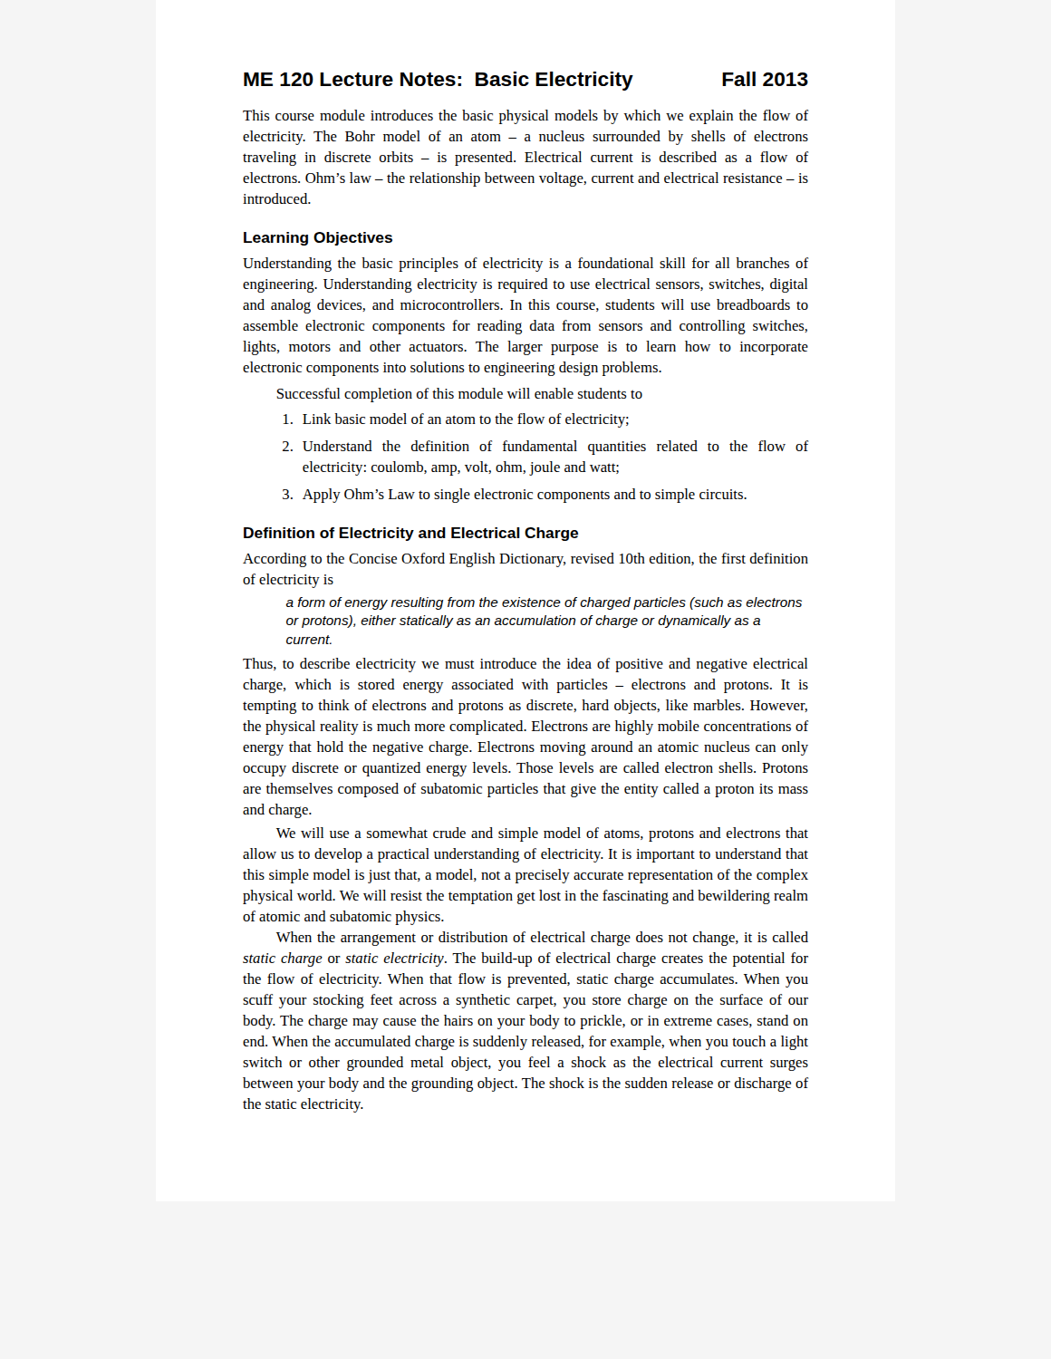ME 120 Lecture Notes: Basic Electricity Fall 2013
This course module introduces the basic physical models by which we explain the flow of electricity. The Bohr model of an atom – a nucleus surrounded by shells of electrons traveling in discrete orbits – is presented. Electrical current is described as a flow of electrons. Ohm’s law – the relationship between voltage, current and electrical resistance – is introduced.
Learning Objectives
Understanding the basic principles of electricity is a foundational skill for all branches of engineering. Understanding electricity is required to use electrical sensors, switches, digital and analog devices, and microcontrollers. In this course, students will use breadboards to assemble electronic components for reading data from sensors and controlling switches, lights, motors and other actuators. The larger purpose is to learn how to incorporate electronic components into solutions to engineering design problems.
Successful completion of this module will enable students to
Link basic model of an atom to the flow of electricity;
Understand the definition of fundamental quantities related to the flow of electricity: coulomb, amp, volt, ohm, joule and watt;
Apply Ohm’s Law to single electronic components and to simple circuits.
Definition of Electricity and Electrical Charge
According to the Concise Oxford English Dictionary, revised 10th edition, the first definition of electricity is
a form of energy resulting from the existence of charged particles (such as electrons or protons), either statically as an accumulation of charge or dynamically as a current.
Thus, to describe electricity we must introduce the idea of positive and negative electrical charge, which is stored energy associated with particles – electrons and protons. It is tempting to think of electrons and protons as discrete, hard objects, like marbles. However, the physical reality is much more complicated. Electrons are highly mobile concentrations of energy that hold the negative charge. Electrons moving around an atomic nucleus can only occupy discrete or quantized energy levels. Those levels are called electron shells. Protons are themselves composed of subatomic particles that give the entity called a proton its mass and charge.
We will use a somewhat crude and simple model of atoms, protons and electrons that allow us to develop a practical understanding of electricity. It is important to understand that this simple model is just that, a model, not a precisely accurate representation of the complex physical world. We will resist the temptation get lost in the fascinating and bewildering realm of atomic and subatomic physics.
When the arrangement or distribution of electrical charge does not change, it is called static charge or static electricity. The build-up of electrical charge creates the potential for the flow of electricity. When that flow is prevented, static charge accumulates. When you scuff your stocking feet across a synthetic carpet, you store charge on the surface of our body. The charge may cause the hairs on your body to prickle, or in extreme cases, stand on end. When the accumulated charge is suddenly released, for example, when you touch a light switch or other grounded metal object, you feel a shock as the electrical current surges between your body and the grounding object. The shock is the sudden release or discharge of the static electricity.